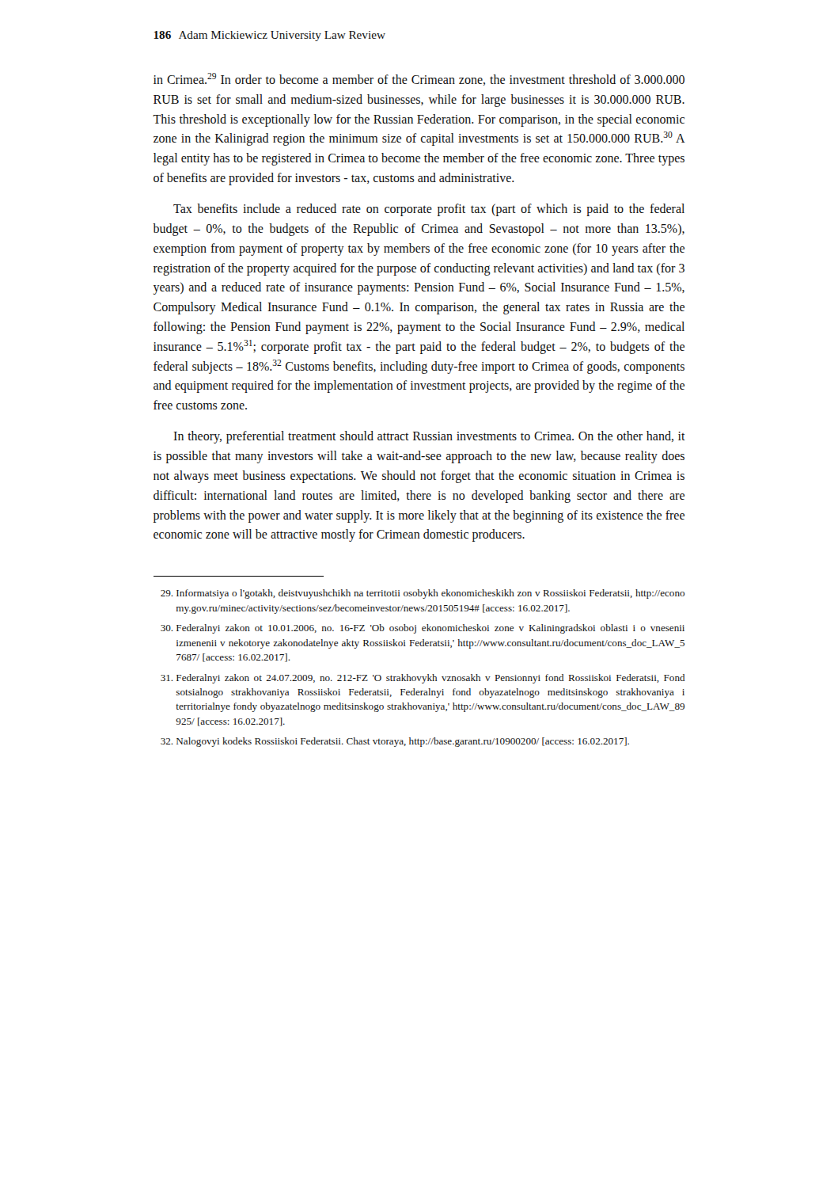186 Adam Mickiewicz University Law Review
in Crimea.29 In order to become a member of the Crimean zone, the investment threshold of 3.000.000 RUB is set for small and medium-sized businesses, while for large businesses it is 30.000.000 RUB. This threshold is exceptionally low for the Russian Federation. For comparison, in the special economic zone in the Kalinigrad region the minimum size of capital investments is set at 150.000.000 RUB.30 A legal entity has to be registered in Crimea to become the member of the free economic zone. Three types of benefits are provided for investors - tax, customs and administrative.
Tax benefits include a reduced rate on corporate profit tax (part of which is paid to the federal budget – 0%, to the budgets of the Republic of Crimea and Sevastopol – not more than 13.5%), exemption from payment of property tax by members of the free economic zone (for 10 years after the registration of the property acquired for the purpose of conducting relevant activities) and land tax (for 3 years) and a reduced rate of insurance payments: Pension Fund – 6%, Social Insurance Fund – 1.5%, Compulsory Medical Insurance Fund – 0.1%. In comparison, the general tax rates in Russia are the following: the Pension Fund payment is 22%, payment to the Social Insurance Fund – 2.9%, medical insurance – 5.1%31; corporate profit tax - the part paid to the federal budget – 2%, to budgets of the federal subjects – 18%.32 Customs benefits, including duty-free import to Crimea of goods, components and equipment required for the implementation of investment projects, are provided by the regime of the free customs zone.
In theory, preferential treatment should attract Russian investments to Crimea. On the other hand, it is possible that many investors will take a wait-and-see approach to the new law, because reality does not always meet business expectations. We should not forget that the economic situation in Crimea is difficult: international land routes are limited, there is no developed banking sector and there are problems with the power and water supply. It is more likely that at the beginning of its existence the free economic zone will be attractive mostly for Crimean domestic producers.
Informatsiya o l'gotakh, deistvuyushchikh na territotii osobykh ekonomicheskikh zon v Rossiiskoi Federatsii, http://economy.gov.ru/minec/activity/sections/sez/becomeinvestor/news/201505194# [access: 16.02.2017].
Federalnyi zakon ot 10.01.2006, no. 16-FZ 'Ob osoboj ekonomicheskoi zone v Kaliningradskoi oblasti i o vnesenii izmenenii v nekotorye zakonodatelnye akty Rossiiskoi Federatsii,' http://www.consultant.ru/document/cons_doc_LAW_57687/ [access: 16.02.2017].
Federalnyi zakon ot 24.07.2009, no. 212-FZ 'O strakhovykh vznosakh v Pensionnyi fond Rossiiskoi Federatsii, Fond sotsialnogo strakhovaniya Rossiiskoi Federatsii, Federalnyi fond obyazatelnogo meditsinskogo strakhovaniya i territorialnye fondy obyazatelnogo meditsinskogo strakhovaniya,' http://www.consultant.ru/document/cons_doc_LAW_89925/ [access: 16.02.2017].
Nalogovyi kodeks Rossiiskoi Federatsii. Chast vtoraya, http://base.garant.ru/10900200/ [access: 16.02.2017].